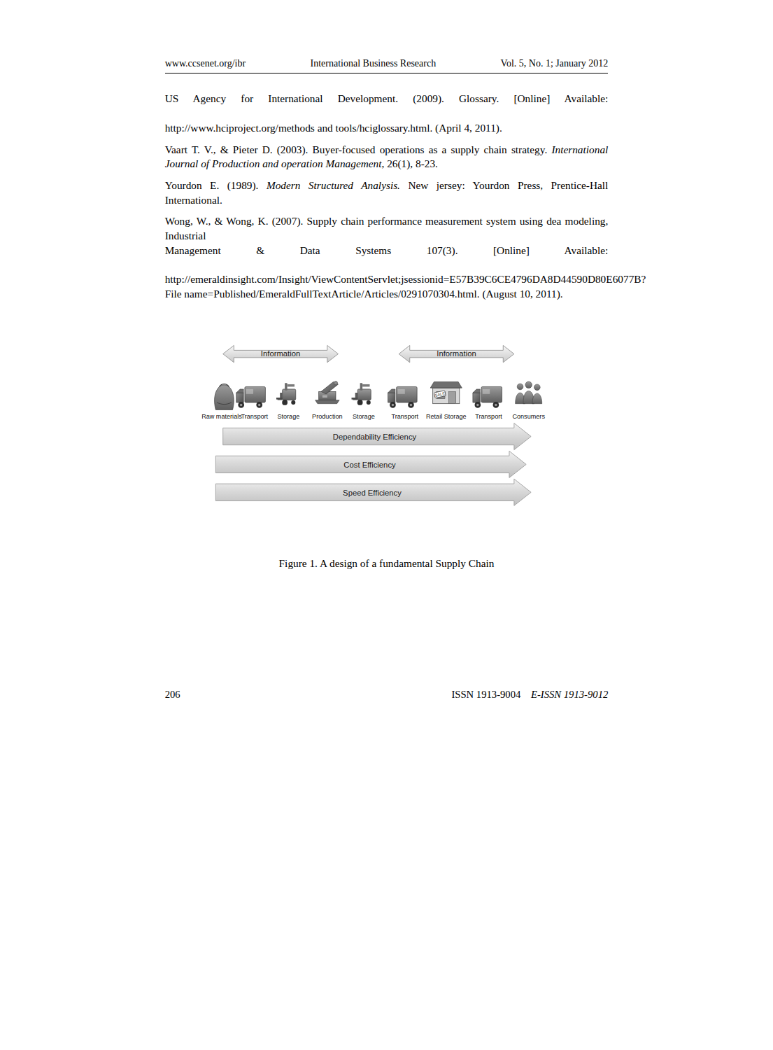www.ccsenet.org/ibr
International Business Research
Vol. 5, No. 1; January 2012
US Agency for International Development. (2009). Glossary. [Online] Available: http://www.hciproject.org/methods and tools/hciglossary.html. (April 4, 2011).
Vaart T. V., & Pieter D. (2003). Buyer-focused operations as a supply chain strategy. International Journal of Production and operation Management, 26(1), 8-23.
Yourdon E. (1989). Modern Structured Analysis. New jersey: Yourdon Press, Prentice-Hall International.
Wong, W., & Wong, K. (2007). Supply chain performance measurement system using dea modeling, Industrial Management & Data Systems 107(3). [Online] Available: http://emeraldinsight.com/Insight/ViewContentServlet;jsessionid=E57B39C6CE4796DA8D44590D80E6077B?File name=Published/EmeraldFullTextArticle/Articles/0291070304.html. (August 10, 2011).
Information Information SALE Raw materials Transport Storage Production Storage Transport Retail Storage Transport Consumers Dependability Efficiency Cost Efficiency Speed Efficiency
Figure 1. A design of a fundamental Supply Chain
206
ISSN 1913-9004 E-ISSN 1913-9012